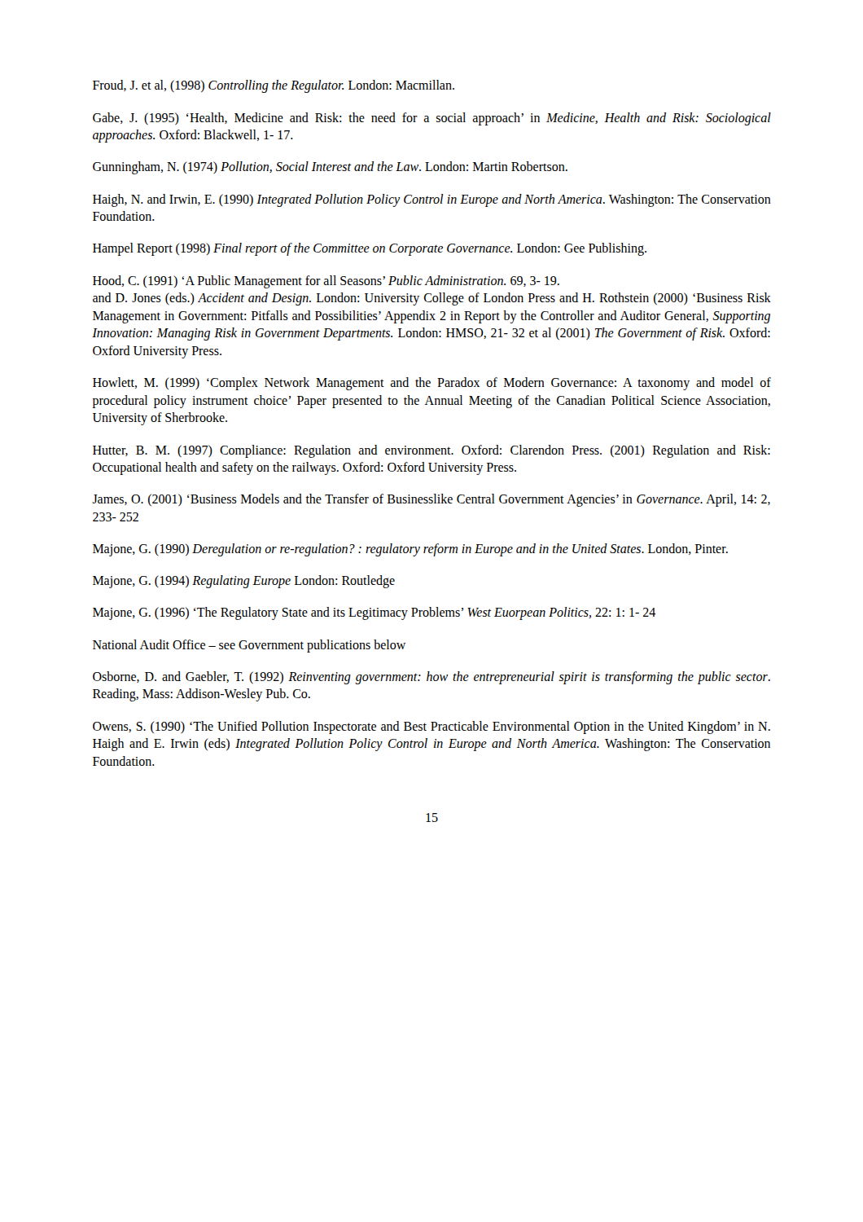Froud, J. et al, (1998) Controlling the Regulator. London: Macmillan.
Gabe, J. (1995) ‘Health, Medicine and Risk: the need for a social approach’ in Medicine, Health and Risk: Sociological approaches. Oxford: Blackwell, 1- 17.
Gunningham, N. (1974) Pollution, Social Interest and the Law. London: Martin Robertson.
Haigh, N. and Irwin, E. (1990) Integrated Pollution Policy Control in Europe and North America. Washington: The Conservation Foundation.
Hampel Report (1998) Final report of the Committee on Corporate Governance. London: Gee Publishing.
Hood, C. (1991) ‘A Public Management for all Seasons’ Public Administration. 69, 3- 19.
and D. Jones (eds.) Accident and Design. London: University College of London Press and H. Rothstein (2000) ‘Business Risk Management in Government: Pitfalls and Possibilities’ Appendix 2 in Report by the Controller and Auditor General, Supporting Innovation: Managing Risk in Government Departments. London: HMSO, 21- 32 et al (2001) The Government of Risk. Oxford: Oxford University Press.
Howlett, M. (1999) ‘Complex Network Management and the Paradox of Modern Governance: A taxonomy and model of procedural policy instrument choice’ Paper presented to the Annual Meeting of the Canadian Political Science Association, University of Sherbrooke.
Hutter, B. M. (1997) Compliance: Regulation and environment. Oxford: Clarendon Press. (2001) Regulation and Risk: Occupational health and safety on the railways. Oxford: Oxford University Press.
James, O. (2001) ‘Business Models and the Transfer of Businesslike Central Government Agencies’ in Governance. April, 14: 2, 233- 252
Majone, G. (1990) Deregulation or re-regulation? : regulatory reform in Europe and in the United States. London, Pinter.
Majone, G. (1994) Regulating Europe London: Routledge
Majone, G. (1996) ‘The Regulatory State and its Legitimacy Problems’ West Euorpean Politics, 22: 1: 1- 24
National Audit Office – see Government publications below
Osborne, D. and Gaebler, T. (1992) Reinventing government: how the entrepreneurial spirit is transforming the public sector. Reading, Mass: Addison-Wesley Pub. Co.
Owens, S. (1990) ‘The Unified Pollution Inspectorate and Best Practicable Environmental Option in the United Kingdom’ in N. Haigh and E. Irwin (eds) Integrated Pollution Policy Control in Europe and North America. Washington: The Conservation Foundation.
15